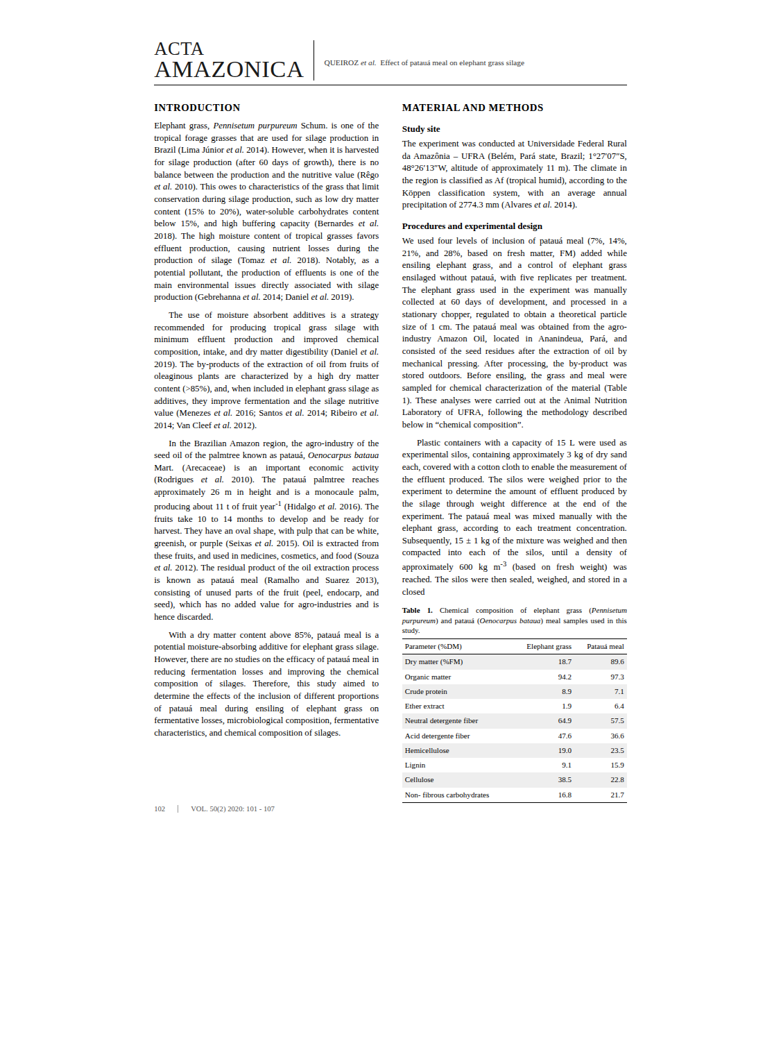ACTA
AMAZONICA
QUEIROZ et al. Effect of patauá meal on elephant grass silage
INTRODUCTION
Elephant grass, Pennisetum purpureum Schum. is one of the tropical forage grasses that are used for silage production in Brazil (Lima Júnior et al. 2014). However, when it is harvested for silage production (after 60 days of growth), there is no balance between the production and the nutritive value (Rêgo et al. 2010). This owes to characteristics of the grass that limit conservation during silage production, such as low dry matter content (15% to 20%), water-soluble carbohydrates content below 15%, and high buffering capacity (Bernardes et al. 2018). The high moisture content of tropical grasses favors effluent production, causing nutrient losses during the production of silage (Tomaz et al. 2018). Notably, as a potential pollutant, the production of effluents is one of the main environmental issues directly associated with silage production (Gebrehanna et al. 2014; Daniel et al. 2019).
The use of moisture absorbent additives is a strategy recommended for producing tropical grass silage with minimum effluent production and improved chemical composition, intake, and dry matter digestibility (Daniel et al. 2019). The by-products of the extraction of oil from fruits of oleaginous plants are characterized by a high dry matter content (>85%), and, when included in elephant grass silage as additives, they improve fermentation and the silage nutritive value (Menezes et al. 2016; Santos et al. 2014; Ribeiro et al. 2014; Van Cleef et al. 2012).
In the Brazilian Amazon region, the agro-industry of the seed oil of the palmtree known as patauá, Oenocarpus bataua Mart. (Arecaceae) is an important economic activity (Rodrigues et al. 2010). The patauá palmtree reaches approximately 26 m in height and is a monocaule palm, producing about 11 t of fruit year-1 (Hidalgo et al. 2016). The fruits take 10 to 14 months to develop and be ready for harvest. They have an oval shape, with pulp that can be white, greenish, or purple (Seixas et al. 2015). Oil is extracted from these fruits, and used in medicines, cosmetics, and food (Souza et al. 2012). The residual product of the oil extraction process is known as patauá meal (Ramalho and Suarez 2013), consisting of unused parts of the fruit (peel, endocarp, and seed), which has no added value for agro-industries and is hence discarded.
With a dry matter content above 85%, patauá meal is a potential moisture-absorbing additive for elephant grass silage. However, there are no studies on the efficacy of patauá meal in reducing fermentation losses and improving the chemical composition of silages. Therefore, this study aimed to determine the effects of the inclusion of different proportions of patauá meal during ensiling of elephant grass on fermentative losses, microbiological composition, fermentative characteristics, and chemical composition of silages.
MATERIAL AND METHODS
Study site
The experiment was conducted at Universidade Federal Rural da Amazônia – UFRA (Belém, Pará state, Brazil; 1°27′07″S, 48°26′13″W, altitude of approximately 11 m). The climate in the region is classified as Af (tropical humid), according to the Köppen classification system, with an average annual precipitation of 2774.3 mm (Alvares et al. 2014).
Procedures and experimental design
We used four levels of inclusion of patauá meal (7%, 14%, 21%, and 28%, based on fresh matter, FM) added while ensiling elephant grass, and a control of elephant grass ensilaged without patauá, with five replicates per treatment. The elephant grass used in the experiment was manually collected at 60 days of development, and processed in a stationary chopper, regulated to obtain a theoretical particle size of 1 cm. The patauá meal was obtained from the agro-industry Amazon Oil, located in Ananindeua, Pará, and consisted of the seed residues after the extraction of oil by mechanical pressing. After processing, the by-product was stored outdoors. Before ensiling, the grass and meal were sampled for chemical characterization of the material (Table 1). These analyses were carried out at the Animal Nutrition Laboratory of UFRA, following the methodology described below in “chemical composition”.
Plastic containers with a capacity of 15 L were used as experimental silos, containing approximately 3 kg of dry sand each, covered with a cotton cloth to enable the measurement of the effluent produced. The silos were weighed prior to the experiment to determine the amount of effluent produced by the silage through weight difference at the end of the experiment. The patauá meal was mixed manually with the elephant grass, according to each treatment concentration. Subsequently, 15 ± 1 kg of the mixture was weighed and then compacted into each of the silos, until a density of approximately 600 kg m-3 (based on fresh weight) was reached. The silos were then sealed, weighed, and stored in a closed
Table 1. Chemical composition of elephant grass (Pennisetum purpureum) and patauá (Oenocarpus bataua) meal samples used in this study.
| Parameter (%DM) | Elephant grass | Patauá meal |
| --- | --- | --- |
| Dry matter (%FM) | 18.7 | 89.6 |
| Organic matter | 94.2 | 97.3 |
| Crude protein | 8.9 | 7.1 |
| Ether extract | 1.9 | 6.4 |
| Neutral detergente fiber | 64.9 | 57.5 |
| Acid detergente fiber | 47.6 | 36.6 |
| Hemicellulose | 19.0 | 23.5 |
| Lignin | 9.1 | 15.9 |
| Cellulose | 38.5 | 22.8 |
| Non- fibrous carbohydrates | 16.8 | 21.7 |
102 VOL. 50(2) 2020: 101 - 107